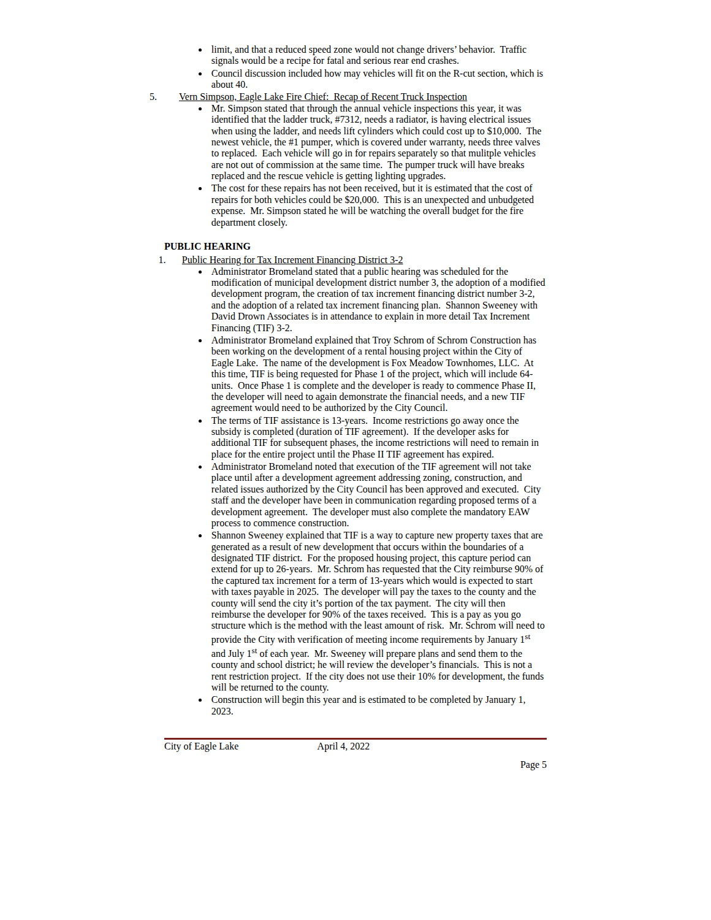limit, and that a reduced speed zone would not change drivers’ behavior. Traffic signals would be a recipe for fatal and serious rear end crashes.
Council discussion included how may vehicles will fit on the R-cut section, which is about 40.
5. Vern Simpson, Eagle Lake Fire Chief: Recap of Recent Truck Inspection
Mr. Simpson stated that through the annual vehicle inspections this year, it was identified that the ladder truck, #7312, needs a radiator, is having electrical issues when using the ladder, and needs lift cylinders which could cost up to $10,000. The newest vehicle, the #1 pumper, which is covered under warranty, needs three valves to replaced. Each vehicle will go in for repairs separately so that mulitple vehicles are not out of commission at the same time. The pumper truck will have breaks replaced and the rescue vehicle is getting lighting upgrades.
The cost for these repairs has not been received, but it is estimated that the cost of repairs for both vehicles could be $20,000. This is an unexpected and unbudgeted expense. Mr. Simpson stated he will be watching the overall budget for the fire department closely.
Public Hearing
1. Public Hearing for Tax Increment Financing District 3-2
Administrator Bromeland stated that a public hearing was scheduled for the modification of municipal development district number 3, the adoption of a modified development program, the creation of tax increment financing district number 3-2, and the adoption of a related tax increment financing plan. Shannon Sweeney with David Drown Associates is in attendance to explain in more detail Tax Increment Financing (TIF) 3-2.
Administrator Bromeland explained that Troy Schrom of Schrom Construction has been working on the development of a rental housing project within the City of Eagle Lake. The name of the development is Fox Meadow Townhomes, LLC. At this time, TIF is being requested for Phase 1 of the project, which will include 64-units. Once Phase 1 is complete and the developer is ready to commence Phase II, the developer will need to again demonstrate the financial needs, and a new TIF agreement would need to be authorized by the City Council.
The terms of TIF assistance is 13-years. Income restrictions go away once the subsidy is completed (duration of TIF agreement). If the developer asks for additional TIF for subsequent phases, the income restrictions will need to remain in place for the entire project until the Phase II TIF agreement has expired.
Administrator Bromeland noted that execution of the TIF agreement will not take place until after a development agreement addressing zoning, construction, and related issues authorized by the City Council has been approved and executed. City staff and the developer have been in communication regarding proposed terms of a development agreement. The developer must also complete the mandatory EAW process to commence construction.
Shannon Sweeney explained that TIF is a way to capture new property taxes that are generated as a result of new development that occurs within the boundaries of a designated TIF district. For the proposed housing project, this capture period can extend for up to 26-years. Mr. Schrom has requested that the City reimburse 90% of the captured tax increment for a term of 13-years which would is expected to start with taxes payable in 2025. The developer will pay the taxes to the county and the county will send the city it’s portion of the tax payment. The city will then reimburse the developer for 90% of the taxes received. This is a pay as you go structure which is the method with the least amount of risk. Mr. Schrom will need to provide the City with verification of meeting income requirements by January 1st and July 1st of each year. Mr. Sweeney will prepare plans and send them to the county and school district; he will review the developer’s financials. This is not a rent restriction project. If the city does not use their 10% for development, the funds will be returned to the county.
Construction will begin this year and is estimated to be completed by January 1, 2023.
City of Eagle Lake
April 4, 2022
Page 5